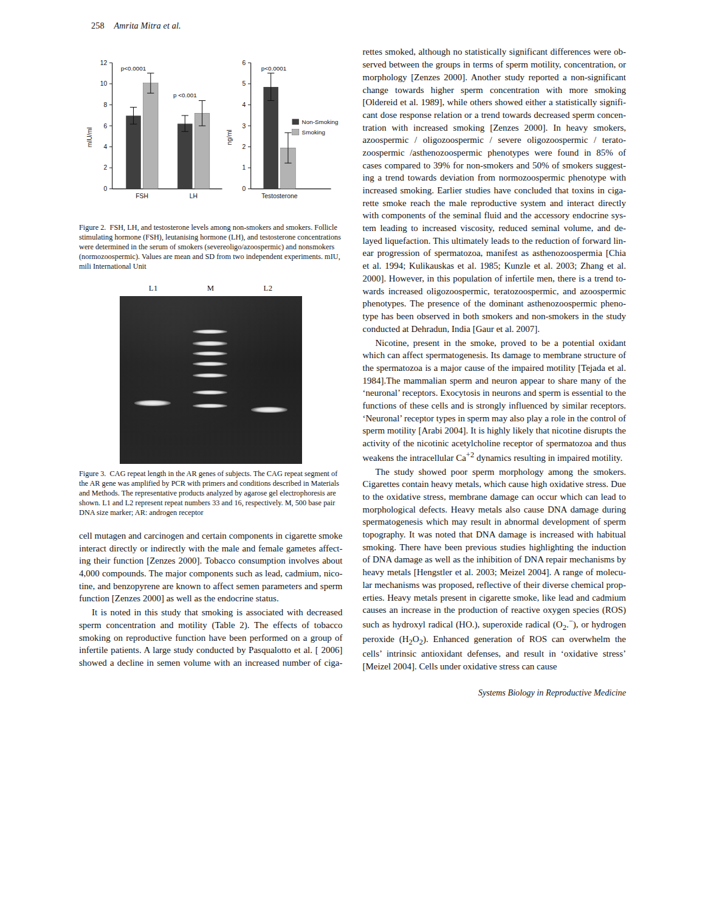258 Amrita Mitra et al.
0 2 4 6 8 10 12 mIU/ml p<0.0001 p <0.001 FSH LH 0 1 2 3 4 5 6 ng/ml p<0.0001 Testosterone Non-Smoking Smoking
Figure 2. FSH, LH, and testosterone levels among non-smokers and smokers. Follicle stimulating hormone (FSH), leutanising hormone (LH), and testosterone concentrations were determined in the serum of smokers (severeoligo/azoospermic) and nonsmokers (normozoospermic). Values are mean and SD from two independent experiments. mIU, mili International Unit
L1 ML2
Figure 3. CAG repeat length in the AR genes of subjects. The CAG repeat segment of the AR gene was amplified by PCR with primers and conditions described in Materials and Methods. The representative products analyzed by agarose gel electrophoresis are shown. L1 and L2 represent repeat numbers 33 and 16, respectively. M, 500 base pair DNA size marker; AR: androgen receptor
cell mutagen and carcinogen and certain components in cigarette smoke interact directly or indirectly with the male and female gametes affecting their function [Zenzes 2000]. Tobacco consumption involves about 4,000 compounds. The major components such as lead, cadmium, nicotine, and benzopyrene are known to affect semen parameters and sperm function [Zenzes 2000] as well as the endocrine status.
It is noted in this study that smoking is associated with decreased sperm concentration and motility (Table 2). The effects of tobacco smoking on reproductive function have been performed on a group of infertile patients. A large study conducted by Pasqualotto et al. [ 2006] showed a decline in semen volume with an increased number of cigarettes smoked, although no statistically significant differences were observed between the groups in terms of sperm motility, concentration, or morphology [Zenzes 2000]. Another study reported a non-significant change towards higher sperm concentration with more smoking [Oldereid et al. 1989], while others showed either a statistically significant dose response relation or a trend towards decreased sperm concentration with increased smoking [Zenzes 2000]. In heavy smokers, azoospermic / oligozoospermic / severe oligozoospermic / teratozoospermic /asthenozoospermic phenotypes were found in 85% of cases compared to 39% for non-smokers and 50% of smokers suggesting a trend towards deviation from normozoospermic phenotype with increased smoking. Earlier studies have concluded that toxins in cigarette smoke reach the male reproductive system and interact directly with components of the seminal fluid and the accessory endocrine system leading to increased viscosity, reduced seminal volume, and delayed liquefaction. This ultimately leads to the reduction of forward linear progression of spermatozoa, manifest as asthenozoospermia [Chia et al. 1994; Kulikauskas et al. 1985; Kunzle et al. 2003; Zhang et al. 2000]. However, in this population of infertile men, there is a trend towards increased oligozoospermic, teratozoospermic, and azoospermic phenotypes. The presence of the dominant asthenozoospermic phenotype has been observed in both smokers and non-smokers in the study conducted at Dehradun, India [Gaur et al. 2007].
Nicotine, present in the smoke, proved to be a potential oxidant which can affect spermatogenesis. Its damage to membrane structure of the spermatozoa is a major cause of the impaired motility [Tejada et al. 1984].The mammalian sperm and neuron appear to share many of the ‘neuronal’ receptors. Exocytosis in neurons and sperm is essential to the functions of these cells and is strongly influenced by similar receptors. ‘Neuronal’ receptor types in sperm may also play a role in the control of sperm motility [Arabi 2004]. It is highly likely that nicotine disrupts the activity of the nicotinic acetylcholine receptor of spermatozoa and thus weakens the intracellular Ca+2 dynamics resulting in impaired motility.
The study showed poor sperm morphology among the smokers. Cigarettes contain heavy metals, which cause high oxidative stress. Due to the oxidative stress, membrane damage can occur which can lead to morphological defects. Heavy metals also cause DNA damage during spermatogenesis which may result in abnormal development of sperm topography. It was noted that DNA damage is increased with habitual smoking. There have been previous studies highlighting the induction of DNA damage as well as the inhibition of DNA repair mechanisms by heavy metals [Hengstler et al. 2003; Meizel 2004]. A range of molecular mechanisms was proposed, reflective of their diverse chemical properties. Heavy metals present in cigarette smoke, like lead and cadmium causes an increase in the production of reactive oxygen species (ROS) such as hydroxyl radical (HO.), superoxide radical (O2.−), or hydrogen peroxide (H2O2). Enhanced generation of ROS can overwhelm the cells’ intrinsic antioxidant defenses, and result in ‘oxidative stress’ [Meizel 2004]. Cells under oxidative stress can cause
Systems Biology in Reproductive Medicine